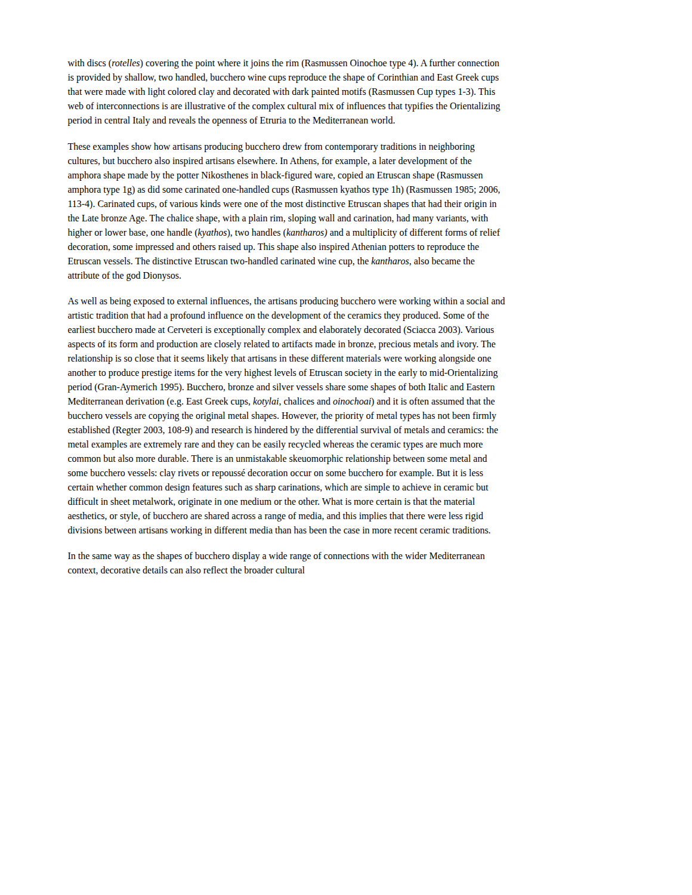with discs (rotelles) covering the point where it joins the rim (Rasmussen Oinochoe type 4). A further connection is provided by shallow, two handled, bucchero wine cups reproduce the shape of Corinthian and East Greek cups that were made with light colored clay and decorated with dark painted motifs (Rasmussen Cup types 1-3). This web of interconnections is are illustrative of the complex cultural mix of influences that typifies the Orientalizing period in central Italy and reveals the openness of Etruria to the Mediterranean world.
These examples show how artisans producing bucchero drew from contemporary traditions in neighboring cultures, but bucchero also inspired artisans elsewhere. In Athens, for example, a later development of the amphora shape made by the potter Nikosthenes in black-figured ware, copied an Etruscan shape (Rasmussen amphora type 1g) as did some carinated one-handled cups (Rasmussen kyathos type 1h) (Rasmussen 1985; 2006, 113-4). Carinated cups, of various kinds were one of the most distinctive Etruscan shapes that had their origin in the Late bronze Age. The chalice shape, with a plain rim, sloping wall and carination, had many variants, with higher or lower base, one handle (kyathos), two handles (kantharos) and a multiplicity of different forms of relief decoration, some impressed and others raised up. This shape also inspired Athenian potters to reproduce the Etruscan vessels. The distinctive Etruscan two-handled carinated wine cup, the kantharos, also became the attribute of the god Dionysos.
As well as being exposed to external influences, the artisans producing bucchero were working within a social and artistic tradition that had a profound influence on the development of the ceramics they produced. Some of the earliest bucchero made at Cerveteri is exceptionally complex and elaborately decorated (Sciacca 2003). Various aspects of its form and production are closely related to artifacts made in bronze, precious metals and ivory. The relationship is so close that it seems likely that artisans in these different materials were working alongside one another to produce prestige items for the very highest levels of Etruscan society in the early to mid-Orientalizing period (Gran-Aymerich 1995). Bucchero, bronze and silver vessels share some shapes of both Italic and Eastern Mediterranean derivation (e.g. East Greek cups, kotylai, chalices and oinochoai) and it is often assumed that the bucchero vessels are copying the original metal shapes. However, the priority of metal types has not been firmly established (Regter 2003, 108-9) and research is hindered by the differential survival of metals and ceramics: the metal examples are extremely rare and they can be easily recycled whereas the ceramic types are much more common but also more durable. There is an unmistakable skeuomorphic relationship between some metal and some bucchero vessels: clay rivets or repoussé decoration occur on some bucchero for example. But it is less certain whether common design features such as sharp carinations, which are simple to achieve in ceramic but difficult in sheet metalwork, originate in one medium or the other. What is more certain is that the material aesthetics, or style, of bucchero are shared across a range of media, and this implies that there were less rigid divisions between artisans working in different media than has been the case in more recent ceramic traditions.
In the same way as the shapes of bucchero display a wide range of connections with the wider Mediterranean context, decorative details can also reflect the broader cultural